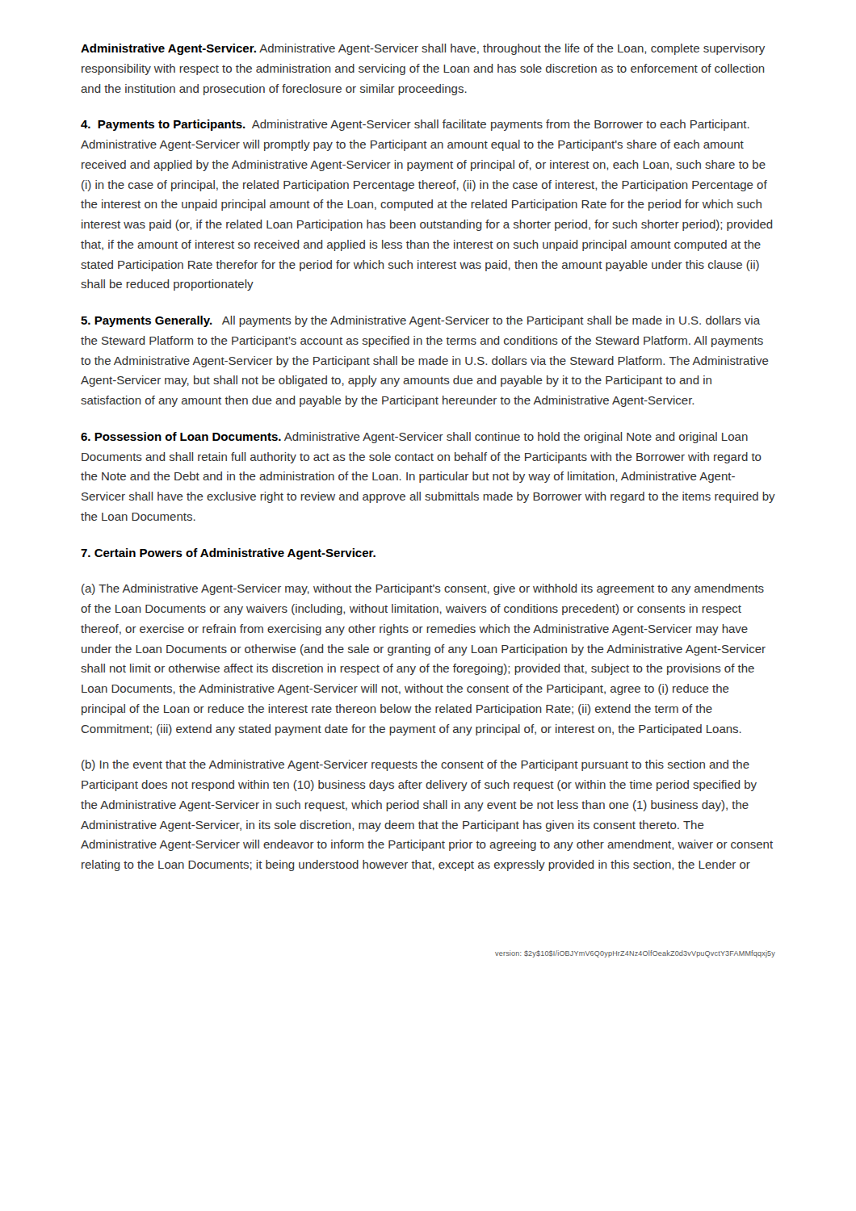Administrative Agent-Servicer. Administrative Agent-Servicer shall have, throughout the life of the Loan, complete supervisory responsibility with respect to the administration and servicing of the Loan and has sole discretion as to enforcement of collection and the institution and prosecution of foreclosure or similar proceedings.
4. Payments to Participants. Administrative Agent-Servicer shall facilitate payments from the Borrower to each Participant. Administrative Agent-Servicer will promptly pay to the Participant an amount equal to the Participant's share of each amount received and applied by the Administrative Agent-Servicer in payment of principal of, or interest on, each Loan, such share to be (i) in the case of principal, the related Participation Percentage thereof, (ii) in the case of interest, the Participation Percentage of the interest on the unpaid principal amount of the Loan, computed at the related Participation Rate for the period for which such interest was paid (or, if the related Loan Participation has been outstanding for a shorter period, for such shorter period); provided that, if the amount of interest so received and applied is less than the interest on such unpaid principal amount computed at the stated Participation Rate therefor for the period for which such interest was paid, then the amount payable under this clause (ii) shall be reduced proportionately
5. Payments Generally. All payments by the Administrative Agent-Servicer to the Participant shall be made in U.S. dollars via the Steward Platform to the Participant’s account as specified in the terms and conditions of the Steward Platform. All payments to the Administrative Agent-Servicer by the Participant shall be made in U.S. dollars via the Steward Platform. The Administrative Agent-Servicer may, but shall not be obligated to, apply any amounts due and payable by it to the Participant to and in satisfaction of any amount then due and payable by the Participant hereunder to the Administrative Agent-Servicer.
6. Possession of Loan Documents. Administrative Agent-Servicer shall continue to hold the original Note and original Loan Documents and shall retain full authority to act as the sole contact on behalf of the Participants with the Borrower with regard to the Note and the Debt and in the administration of the Loan. In particular but not by way of limitation, Administrative Agent-Servicer shall have the exclusive right to review and approve all submittals made by Borrower with regard to the items required by the Loan Documents.
7. Certain Powers of Administrative Agent-Servicer.
(a) The Administrative Agent-Servicer may, without the Participant's consent, give or withhold its agreement to any amendments of the Loan Documents or any waivers (including, without limitation, waivers of conditions precedent) or consents in respect thereof, or exercise or refrain from exercising any other rights or remedies which the Administrative Agent-Servicer may have under the Loan Documents or otherwise (and the sale or granting of any Loan Participation by the Administrative Agent-Servicer shall not limit or otherwise affect its discretion in respect of any of the foregoing); provided that, subject to the provisions of the Loan Documents, the Administrative Agent-Servicer will not, without the consent of the Participant, agree to (i) reduce the principal of the Loan or reduce the interest rate thereon below the related Participation Rate; (ii) extend the term of the Commitment; (iii) extend any stated payment date for the payment of any principal of, or interest on, the Participated Loans.
(b) In the event that the Administrative Agent-Servicer requests the consent of the Participant pursuant to this section and the Participant does not respond within ten (10) business days after delivery of such request (or within the time period specified by the Administrative Agent-Servicer in such request, which period shall in any event be not less than one (1) business day), the Administrative Agent-Servicer, in its sole discretion, may deem that the Participant has given its consent thereto. The Administrative Agent-Servicer will endeavor to inform the Participant prior to agreeing to any other amendment, waiver or consent relating to the Loan Documents; it being understood however that, except as expressly provided in this section, the Lender or
version: $2y$10$I/iOBJYmV6Q0ypHrZ4Nz4OlfOeakZ0d3vVpuQvctY3FAMMfqqxj5y